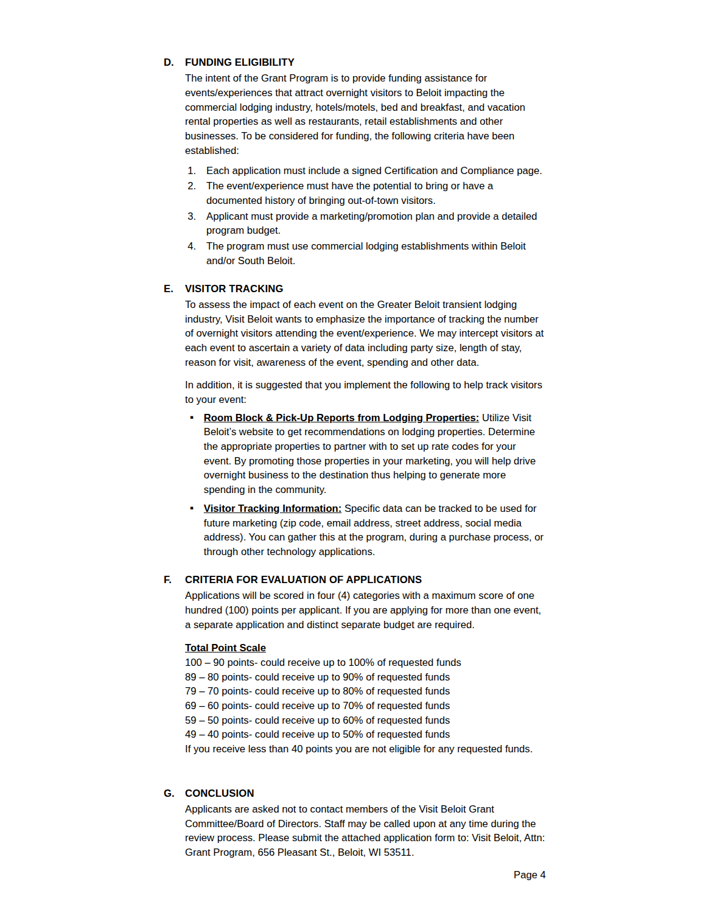D.
FUNDING ELIGIBILITY
The intent of the Grant Program is to provide funding assistance for events/experiences that attract overnight visitors to Beloit impacting the commercial lodging industry, hotels/motels, bed and breakfast, and vacation rental properties as well as restaurants, retail establishments and other businesses. To be considered for funding, the following criteria have been established:
1. Each application must include a signed Certification and Compliance page.
2. The event/experience must have the potential to bring or have a documented history of bringing out-of-town visitors.
3. Applicant must provide a marketing/promotion plan and provide a detailed program budget.
4. The program must use commercial lodging establishments within Beloit and/or South Beloit.
E.
VISITOR TRACKING
To assess the impact of each event on the Greater Beloit transient lodging industry, Visit Beloit wants to emphasize the importance of tracking the number of overnight visitors attending the event/experience. We may intercept visitors at each event to ascertain a variety of data including party size, length of stay, reason for visit, awareness of the event, spending and other data.
In addition, it is suggested that you implement the following to help track visitors to your event:
Room Block & Pick-Up Reports from Lodging Properties: Utilize Visit Beloit’s website to get recommendations on lodging properties. Determine the appropriate properties to partner with to set up rate codes for your event. By promoting those properties in your marketing, you will help drive overnight business to the destination thus helping to generate more spending in the community.
Visitor Tracking Information: Specific data can be tracked to be used for future marketing (zip code, email address, street address, social media address). You can gather this at the program, during a purchase process, or through other technology applications.
F.
CRITERIA FOR EVALUATION OF APPLICATIONS
Applications will be scored in four (4) categories with a maximum score of one hundred (100) points per applicant. If you are applying for more than one event, a separate application and distinct separate budget are required.
Total Point Scale
100 – 90 points- could receive up to 100% of requested funds
89 – 80 points- could receive up to 90% of requested funds
79 – 70 points- could receive up to 80% of requested funds
69 – 60 points- could receive up to 70% of requested funds
59 – 50 points- could receive up to 60% of requested funds
49 – 40 points- could receive up to 50% of requested funds
If you receive less than 40 points you are not eligible for any requested funds.
G.
CONCLUSION
Applicants are asked not to contact members of the Visit Beloit Grant Committee/Board of Directors. Staff may be called upon at any time during the review process. Please submit the attached application form to: Visit Beloit, Attn: Grant Program, 656 Pleasant St., Beloit, WI 53511.
Page 4